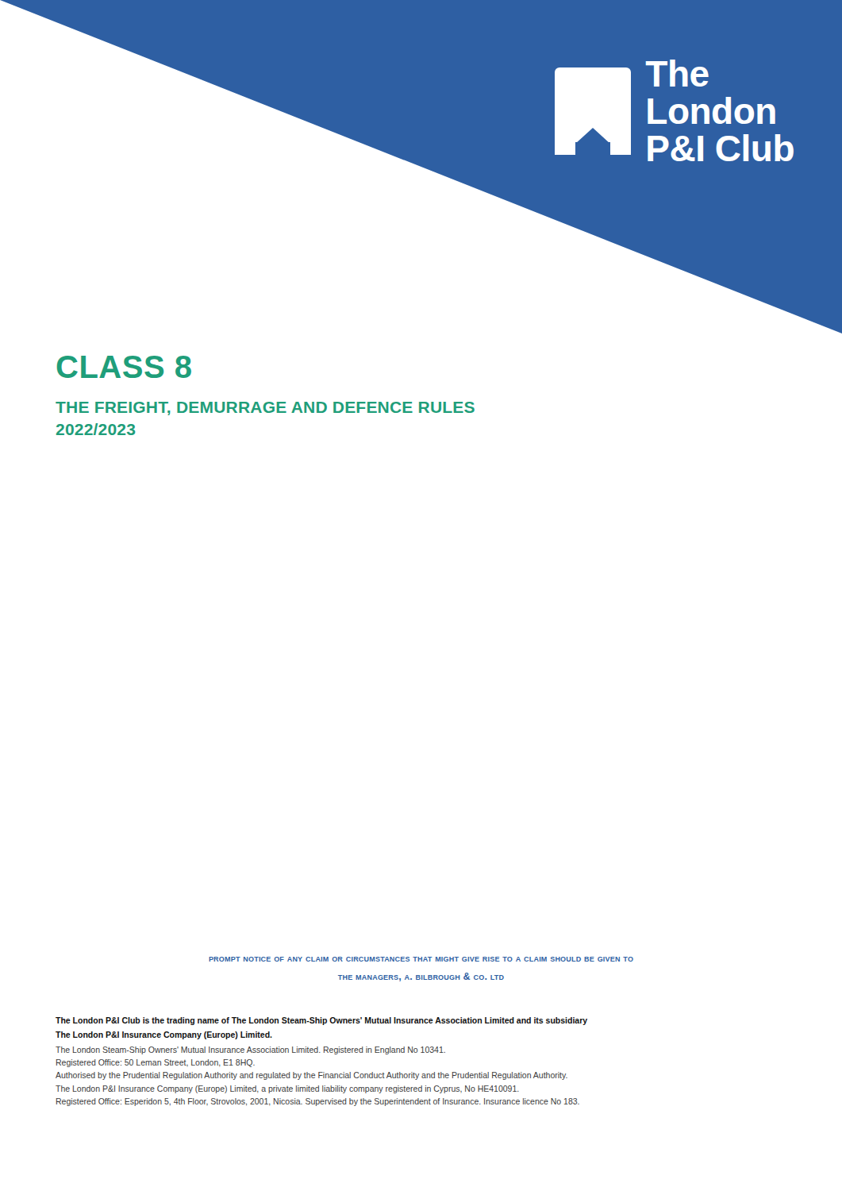The
London
P&I Club
CLASS 8
THE FREIGHT, DEMURRAGE AND DEFENCE RULES
2022/2023
Prompt notice of any claim or circumstances that might give rise to a claim should be given to
the Managers, A. Bilbrough & Co. Ltd
The London P&I Club is the trading name of The London Steam-Ship Owners' Mutual Insurance Association Limited and its subsidiary
The London P&I Insurance Company (Europe) Limited.
The London Steam-Ship Owners' Mutual Insurance Association Limited. Registered in England No 10341.
Registered Office: 50 Leman Street, London, E1 8HQ.
Authorised by the Prudential Regulation Authority and regulated by the Financial Conduct Authority and the Prudential Regulation Authority.
The London P&I Insurance Company (Europe) Limited, a private limited liability company registered in Cyprus, No HE410091.
Registered Office: Esperidon 5, 4th Floor, Strovolos, 2001, Nicosia. Supervised by the Superintendent of Insurance. Insurance licence No 183.